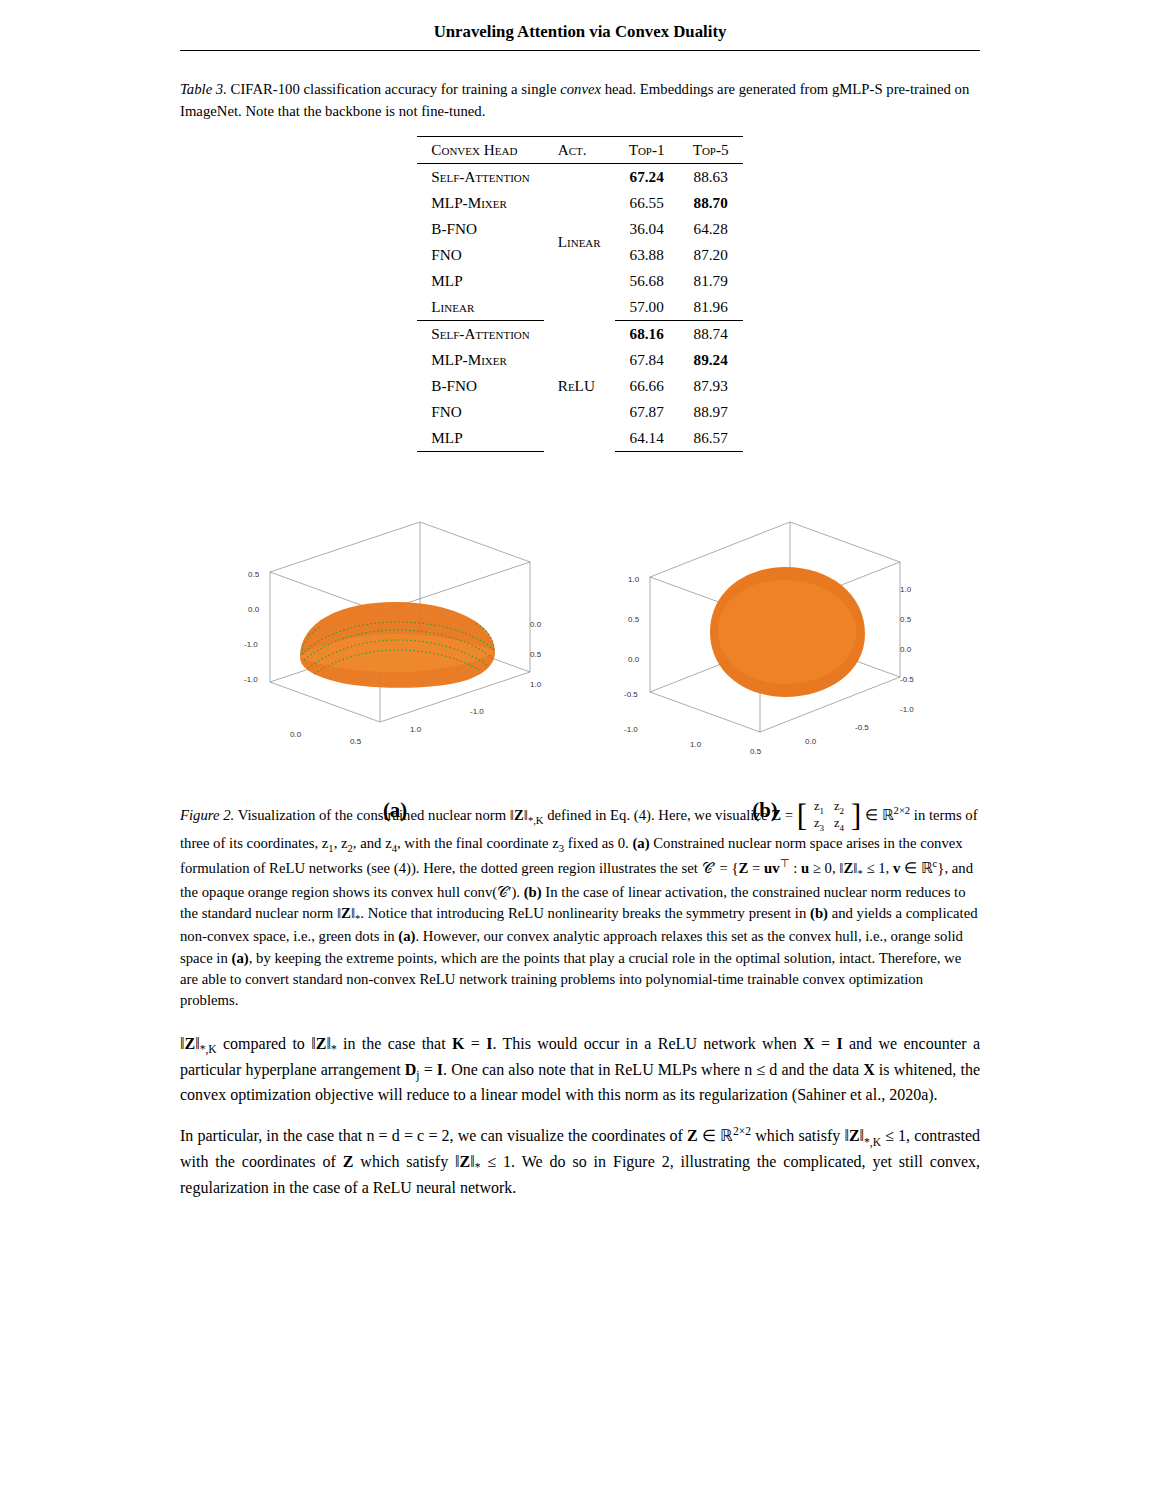Unraveling Attention via Convex Duality
Table 3. CIFAR-100 classification accuracy for training a single convex head. Embeddings are generated from gMLP-S pre-trained on ImageNet. Note that the backbone is not fine-tuned.
| Convex Head | Act. | Top-1 | Top-5 |
| --- | --- | --- | --- |
| Self-Attention | Linear | 67.24 | 88.63 |
| MLP-Mixer | 66.55 | 88.70 |
| B-FNO | 36.04 | 64.28 |
| FNO | 63.88 | 87.20 |
| MLP | 56.68 | 81.79 |
| Linear | 57.00 | 81.96 |
| Self-Attention | ReLU | 68.16 | 88.74 |
| MLP-Mixer | 67.84 | 89.24 |
| B-FNO | 66.66 | 87.93 |
| FNO | 67.87 | 88.97 |
| MLP | 64.14 | 86.57 |
0.5 0.0 -1.0 -1.0 0.0 0.5 1.0 -1.0 1.0 0.5 0.0
(a)
1.0 0.5 0.0 -0.5 -1.0 1.0 0.5 0.0 -0.5 -1.0 -0.5 0.0 0.5 1.0
(b)
Figure 2. Visualization of the constrained nuclear norm ‖Z‖*,K defined in Eq. (4). Here, we visualize Z = [z1 z2 z3 z4] ∈ ℝ2×2 in terms of three of its coordinates, z1, z2, and z4, with the final coordinate z3 fixed as 0. (a) Constrained nuclear norm space arises in the convex formulation of ReLU networks (see (4)). Here, the dotted green region illustrates the set 𝒞′ = {Z = uv⊤ : u ≥ 0, ‖Z‖* ≤ 1, v ∈ ℝc}, and the opaque orange region shows its convex hull conv(𝒞′). (b) In the case of linear activation, the constrained nuclear norm reduces to the standard nuclear norm ‖Z‖*. Notice that introducing ReLU nonlinearity breaks the symmetry present in (b) and yields a complicated non-convex space, i.e., green dots in (a). However, our convex analytic approach relaxes this set as the convex hull, i.e., orange solid space in (a), by keeping the extreme points, which are the points that play a crucial role in the optimal solution, intact. Therefore, we are able to convert standard non-convex ReLU network training problems into polynomial-time trainable convex optimization problems.
‖Z‖*,K compared to ‖Z‖* in the case that K = I. This would occur in a ReLU network when X = I and we encounter a particular hyperplane arrangement Dj = I. One can also note that in ReLU MLPs where n ≤ d and the data X is whitened, the convex optimization objective will reduce to a linear model with this norm as its regularization (Sahiner et al., 2020a).
In particular, in the case that n = d = c = 2, we can visualize the coordinates of Z ∈ ℝ2×2 which satisfy ‖Z‖*,K ≤ 1, contrasted with the coordinates of Z which satisfy ‖Z‖* ≤ 1. We do so in Figure 2, illustrating the complicated, yet still convex, regularization in the case of a ReLU neural network.